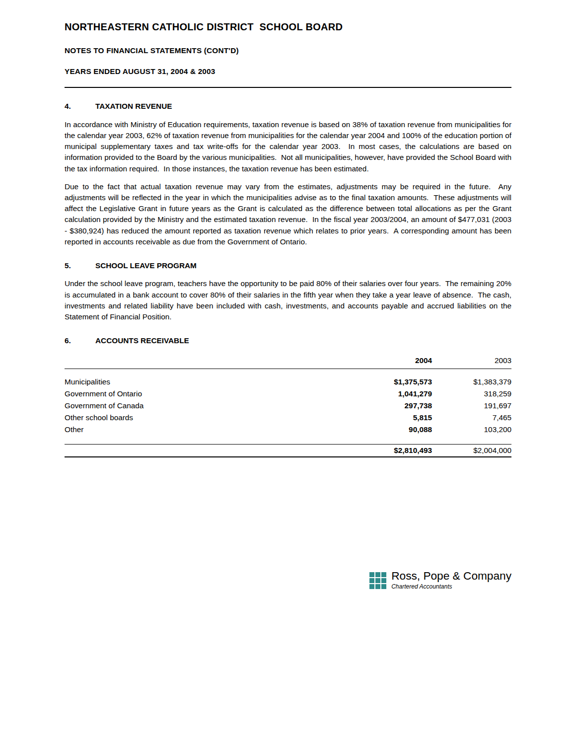NORTHEASTERN CATHOLIC DISTRICT SCHOOL BOARD
NOTES TO FINANCIAL STATEMENTS (CONT'D)
YEARS ENDED AUGUST 31, 2004 & 2003
4. TAXATION REVENUE
In accordance with Ministry of Education requirements, taxation revenue is based on 38% of taxation revenue from municipalities for the calendar year 2003, 62% of taxation revenue from municipalities for the calendar year 2004 and 100% of the education portion of municipal supplementary taxes and tax write-offs for the calendar year 2003. In most cases, the calculations are based on information provided to the Board by the various municipalities. Not all municipalities, however, have provided the School Board with the tax information required. In those instances, the taxation revenue has been estimated.
Due to the fact that actual taxation revenue may vary from the estimates, adjustments may be required in the future. Any adjustments will be reflected in the year in which the municipalities advise as to the final taxation amounts. These adjustments will affect the Legislative Grant in future years as the Grant is calculated as the difference between total allocations as per the Grant calculation provided by the Ministry and the estimated taxation revenue. In the fiscal year 2003/2004, an amount of $477,031 (2003 - $380,924) has reduced the amount reported as taxation revenue which relates to prior years. A corresponding amount has been reported in accounts receivable as due from the Government of Ontario.
5. SCHOOL LEAVE PROGRAM
Under the school leave program, teachers have the opportunity to be paid 80% of their salaries over four years. The remaining 20% is accumulated in a bank account to cover 80% of their salaries in the fifth year when they take a year leave of absence. The cash, investments and related liability have been included with cash, investments, and accounts payable and accrued liabilities on the Statement of Financial Position.
6. ACCOUNTS RECEIVABLE
| | 2004 | 2003 |
| Municipalities | $1,375,573 | $1,383,379 |
| Government of Ontario | 1,041,279 | 318,259 |
| Government of Canada | 297,738 | 191,697 |
| Other school boards | 5,815 | 7,465 |
| Other | 90,088 | 103,200 |
| | $2,810,493 | $2,004,000 |
Ross, Pope & Company
Chartered Accountants